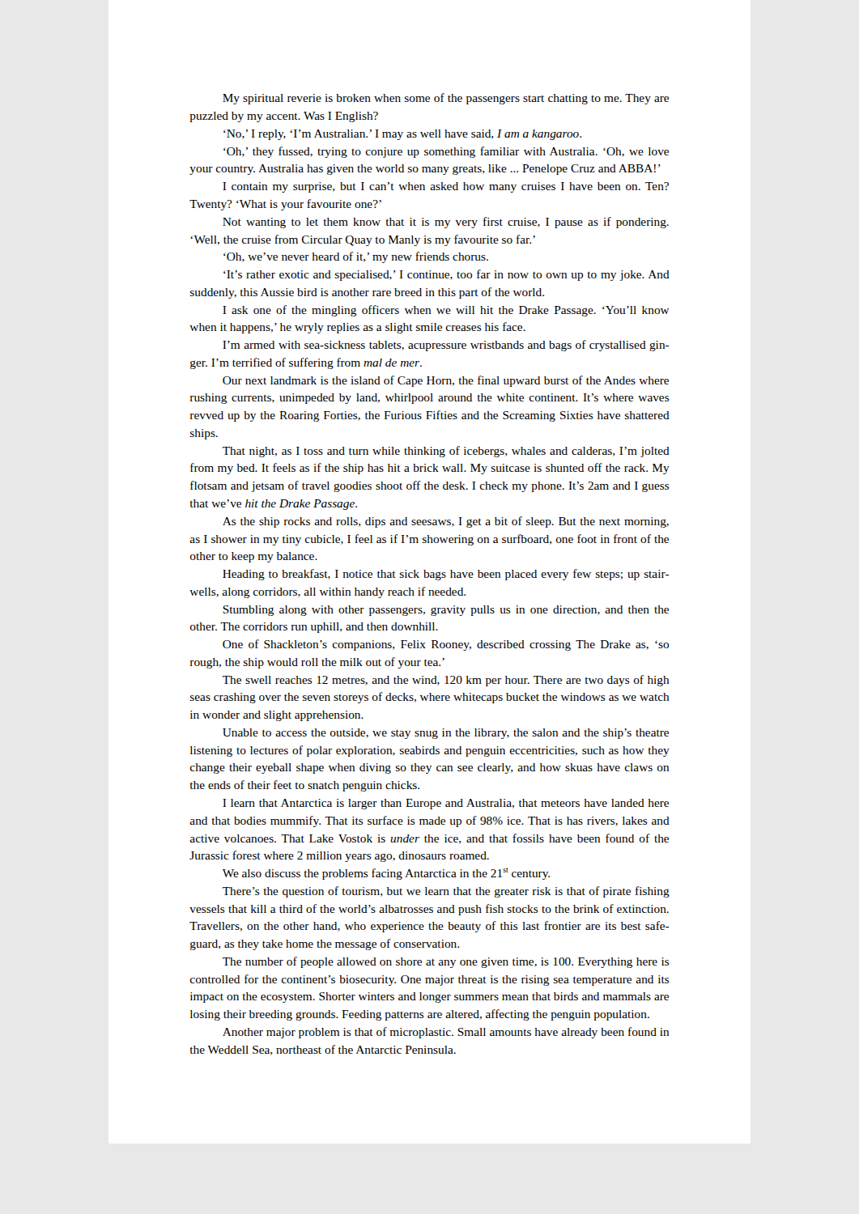My spiritual reverie is broken when some of the passengers start chatting to me. They are puzzled by my accent. Was I English?
‘No,’ I reply, ‘I’m Australian.’ I may as well have said, I am a kangaroo.
‘Oh,’ they fussed, trying to conjure up something familiar with Australia. ‘Oh, we love your country. Australia has given the world so many greats, like ... Penelope Cruz and ABBA!’
I contain my surprise, but I can’t when asked how many cruises I have been on. Ten? Twenty? ‘What is your favourite one?’
Not wanting to let them know that it is my very first cruise, I pause as if pondering. ‘Well, the cruise from Circular Quay to Manly is my favourite so far.’
‘Oh, we’ve never heard of it,’ my new friends chorus.
‘It’s rather exotic and specialised,’ I continue, too far in now to own up to my joke. And suddenly, this Aussie bird is another rare breed in this part of the world.
I ask one of the mingling officers when we will hit the Drake Passage. ‘You’ll know when it happens,’ he wryly replies as a slight smile creases his face.
I’m armed with sea-sickness tablets, acupressure wristbands and bags of crystallised ginger. I’m terrified of suffering from mal de mer.
Our next landmark is the island of Cape Horn, the final upward burst of the Andes where rushing currents, unimpeded by land, whirlpool around the white continent. It’s where waves revved up by the Roaring Forties, the Furious Fifties and the Screaming Sixties have shattered ships.
That night, as I toss and turn while thinking of icebergs, whales and calderas, I’m jolted from my bed. It feels as if the ship has hit a brick wall. My suitcase is shunted off the rack. My flotsam and jetsam of travel goodies shoot off the desk. I check my phone. It’s 2am and I guess that we’ve hit the Drake Passage.
As the ship rocks and rolls, dips and seesaws, I get a bit of sleep. But the next morning, as I shower in my tiny cubicle, I feel as if I’m showering on a surfboard, one foot in front of the other to keep my balance.
Heading to breakfast, I notice that sick bags have been placed every few steps; up stairwells, along corridors, all within handy reach if needed.
Stumbling along with other passengers, gravity pulls us in one direction, and then the other. The corridors run uphill, and then downhill.
One of Shackleton’s companions, Felix Rooney, described crossing The Drake as, ‘so rough, the ship would roll the milk out of your tea.’
The swell reaches 12 metres, and the wind, 120 km per hour. There are two days of high seas crashing over the seven storeys of decks, where whitecaps bucket the windows as we watch in wonder and slight apprehension.
Unable to access the outside, we stay snug in the library, the salon and the ship’s theatre listening to lectures of polar exploration, seabirds and penguin eccentricities, such as how they change their eyeball shape when diving so they can see clearly, and how skuas have claws on the ends of their feet to snatch penguin chicks.
I learn that Antarctica is larger than Europe and Australia, that meteors have landed here and that bodies mummify. That its surface is made up of 98% ice. That is has rivers, lakes and active volcanoes. That Lake Vostok is under the ice, and that fossils have been found of the Jurassic forest where 2 million years ago, dinosaurs roamed.
We also discuss the problems facing Antarctica in the 21st century.
There’s the question of tourism, but we learn that the greater risk is that of pirate fishing vessels that kill a third of the world’s albatrosses and push fish stocks to the brink of extinction. Travellers, on the other hand, who experience the beauty of this last frontier are its best safeguard, as they take home the message of conservation.
The number of people allowed on shore at any one given time, is 100. Everything here is controlled for the continent’s biosecurity. One major threat is the rising sea temperature and its impact on the ecosystem. Shorter winters and longer summers mean that birds and mammals are losing their breeding grounds. Feeding patterns are altered, affecting the penguin population.
Another major problem is that of microplastic. Small amounts have already been found in the Weddell Sea, northeast of the Antarctic Peninsula.